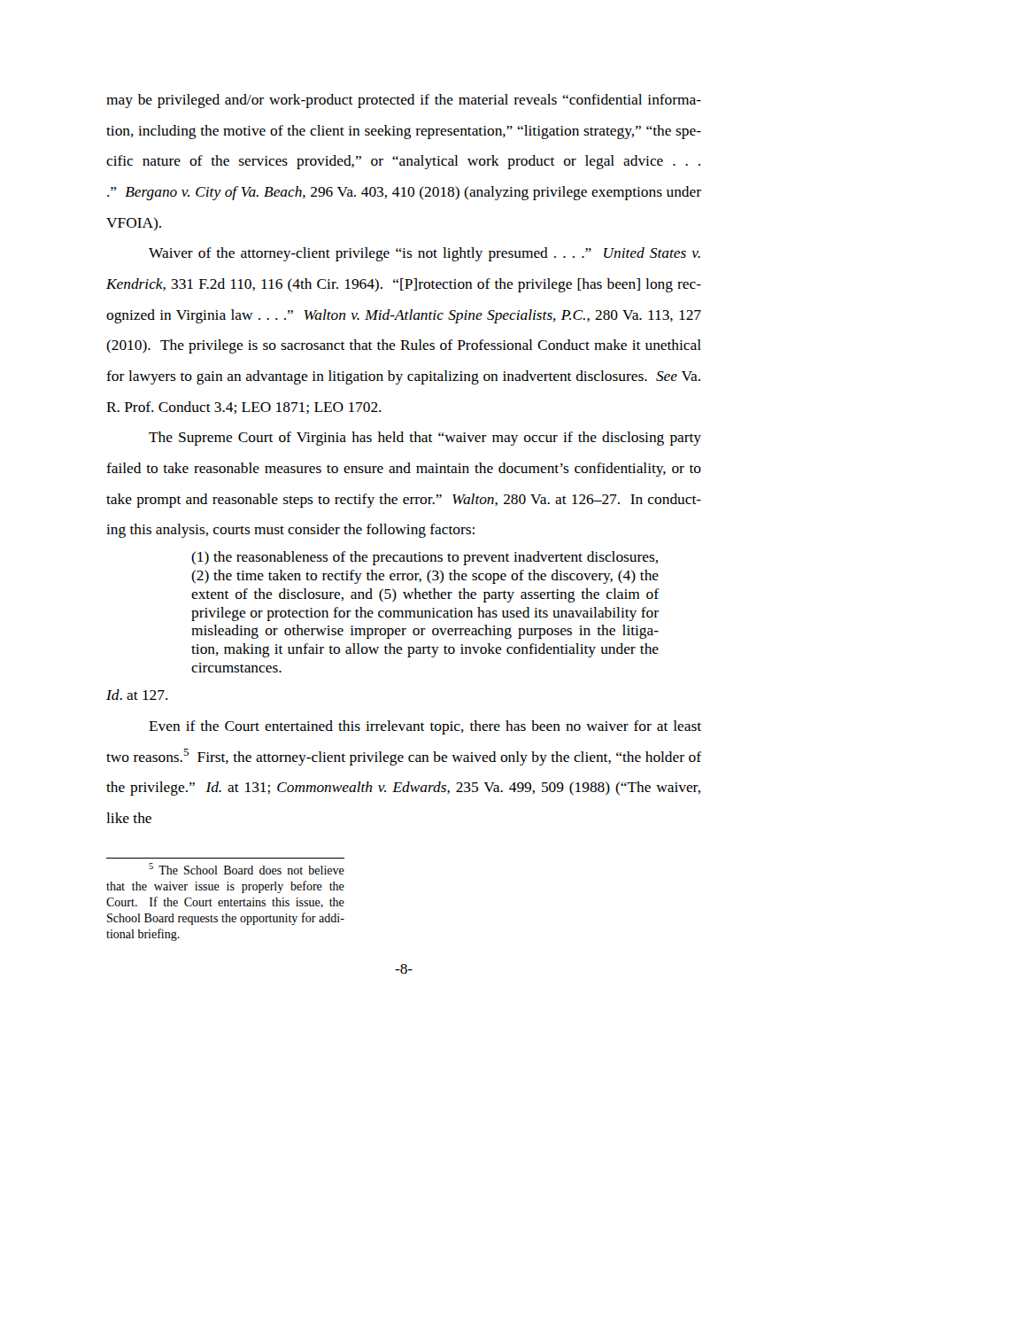may be privileged and/or work-product protected if the material reveals “confidential information, including the motive of the client in seeking representation,” “litigation strategy,” “the specific nature of the services provided,” or “analytical work product or legal advice . . . .” Bergano v. City of Va. Beach, 296 Va. 403, 410 (2018) (analyzing privilege exemptions under VFOIA).
Waiver of the attorney-client privilege “is not lightly presumed . . . .” United States v. Kendrick, 331 F.2d 110, 116 (4th Cir. 1964). “[P]rotection of the privilege [has been] long recognized in Virginia law . . . .” Walton v. Mid-Atlantic Spine Specialists, P.C., 280 Va. 113, 127 (2010). The privilege is so sacrosanct that the Rules of Professional Conduct make it unethical for lawyers to gain an advantage in litigation by capitalizing on inadvertent disclosures. See Va. R. Prof. Conduct 3.4; LEO 1871; LEO 1702.
The Supreme Court of Virginia has held that “waiver may occur if the disclosing party failed to take reasonable measures to ensure and maintain the document’s confidentiality, or to take prompt and reasonable steps to rectify the error.” Walton, 280 Va. at 126–27. In conducting this analysis, courts must consider the following factors:
(1) the reasonableness of the precautions to prevent inadvertent disclosures, (2) the time taken to rectify the error, (3) the scope of the discovery, (4) the extent of the disclosure, and (5) whether the party asserting the claim of privilege or protection for the communication has used its unavailability for misleading or otherwise improper or overreaching purposes in the litigation, making it unfair to allow the party to invoke confidentiality under the circumstances.
Id. at 127.
Even if the Court entertained this irrelevant topic, there has been no waiver for at least two reasons.5 First, the attorney-client privilege can be waived only by the client, “the holder of the privilege.” Id. at 131; Commonwealth v. Edwards, 235 Va. 499, 509 (1988) (“The waiver, like the
5 The School Board does not believe that the waiver issue is properly before the Court. If the Court entertains this issue, the School Board requests the opportunity for additional briefing.
-8-